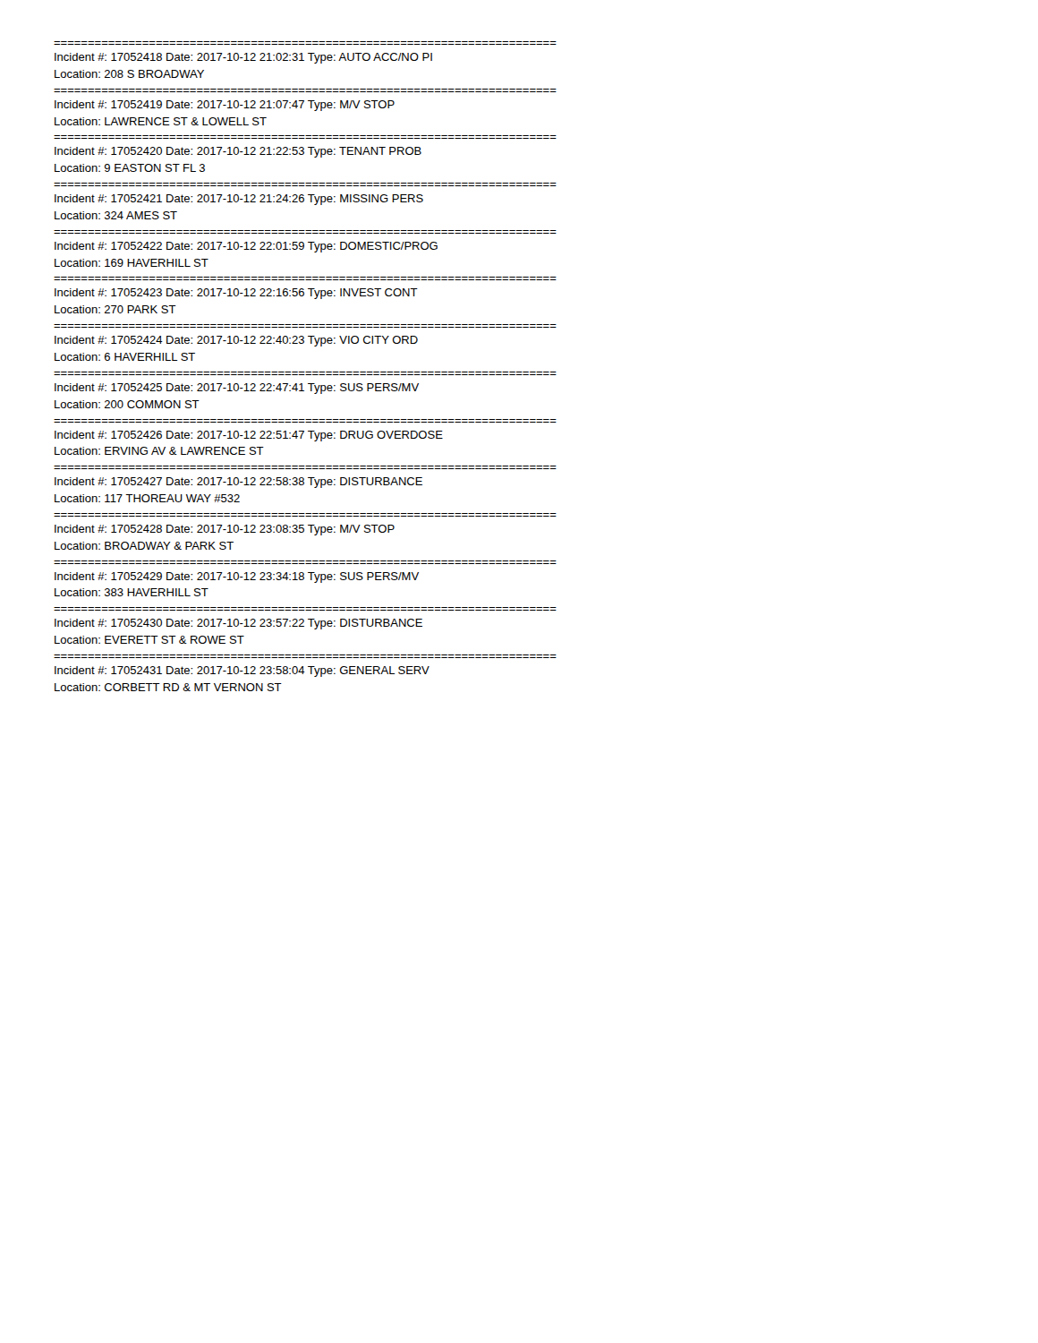==========================================================================
Incident #: 17052418 Date: 2017-10-12 21:02:31 Type: AUTO ACC/NO PI
Location: 208 S BROADWAY
==========================================================================
Incident #: 17052419 Date: 2017-10-12 21:07:47 Type: M/V STOP
Location: LAWRENCE ST & LOWELL ST
==========================================================================
Incident #: 17052420 Date: 2017-10-12 21:22:53 Type: TENANT PROB
Location: 9 EASTON ST FL 3
==========================================================================
Incident #: 17052421 Date: 2017-10-12 21:24:26 Type: MISSING PERS
Location: 324 AMES ST
==========================================================================
Incident #: 17052422 Date: 2017-10-12 22:01:59 Type: DOMESTIC/PROG
Location: 169 HAVERHILL ST
==========================================================================
Incident #: 17052423 Date: 2017-10-12 22:16:56 Type: INVEST CONT
Location: 270 PARK ST
==========================================================================
Incident #: 17052424 Date: 2017-10-12 22:40:23 Type: VIO CITY ORD
Location: 6 HAVERHILL ST
==========================================================================
Incident #: 17052425 Date: 2017-10-12 22:47:41 Type: SUS PERS/MV
Location: 200 COMMON ST
==========================================================================
Incident #: 17052426 Date: 2017-10-12 22:51:47 Type: DRUG OVERDOSE
Location: ERVING AV & LAWRENCE ST
==========================================================================
Incident #: 17052427 Date: 2017-10-12 22:58:38 Type: DISTURBANCE
Location: 117 THOREAU WAY #532
==========================================================================
Incident #: 17052428 Date: 2017-10-12 23:08:35 Type: M/V STOP
Location: BROADWAY & PARK ST
==========================================================================
Incident #: 17052429 Date: 2017-10-12 23:34:18 Type: SUS PERS/MV
Location: 383 HAVERHILL ST
==========================================================================
Incident #: 17052430 Date: 2017-10-12 23:57:22 Type: DISTURBANCE
Location: EVERETT ST & ROWE ST
==========================================================================
Incident #: 17052431 Date: 2017-10-12 23:58:04 Type: GENERAL SERV
Location: CORBETT RD & MT VERNON ST